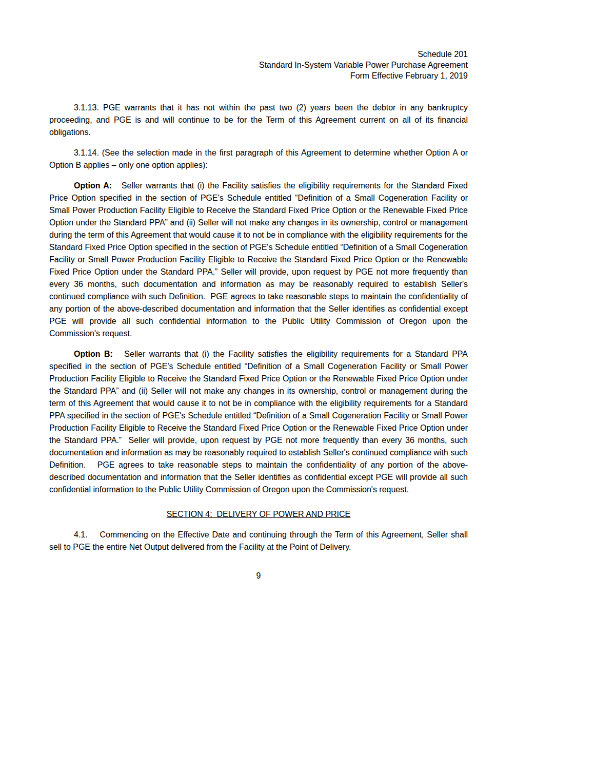Schedule 201
Standard In-System Variable Power Purchase Agreement
Form Effective February 1, 2019
3.1.13. PGE warrants that it has not within the past two (2) years been the debtor in any bankruptcy proceeding, and PGE is and will continue to be for the Term of this Agreement current on all of its financial obligations.
3.1.14. (See the selection made in the first paragraph of this Agreement to determine whether Option A or Option B applies – only one option applies):
Option A: Seller warrants that (i) the Facility satisfies the eligibility requirements for the Standard Fixed Price Option specified in the section of PGE's Schedule entitled “Definition of a Small Cogeneration Facility or Small Power Production Facility Eligible to Receive the Standard Fixed Price Option or the Renewable Fixed Price Option under the Standard PPA” and (ii) Seller will not make any changes in its ownership, control or management during the term of this Agreement that would cause it to not be in compliance with the eligibility requirements for the Standard Fixed Price Option specified in the section of PGE's Schedule entitled “Definition of a Small Cogeneration Facility or Small Power Production Facility Eligible to Receive the Standard Fixed Price Option or the Renewable Fixed Price Option under the Standard PPA.” Seller will provide, upon request by PGE not more frequently than every 36 months, such documentation and information as may be reasonably required to establish Seller's continued compliance with such Definition. PGE agrees to take reasonable steps to maintain the confidentiality of any portion of the above-described documentation and information that the Seller identifies as confidential except PGE will provide all such confidential information to the Public Utility Commission of Oregon upon the Commission's request.
Option B: Seller warrants that (i) the Facility satisfies the eligibility requirements for a Standard PPA specified in the section of PGE's Schedule entitled “Definition of a Small Cogeneration Facility or Small Power Production Facility Eligible to Receive the Standard Fixed Price Option or the Renewable Fixed Price Option under the Standard PPA” and (ii) Seller will not make any changes in its ownership, control or management during the term of this Agreement that would cause it to not be in compliance with the eligibility requirements for a Standard PPA specified in the section of PGE's Schedule entitled “Definition of a Small Cogeneration Facility or Small Power Production Facility Eligible to Receive the Standard Fixed Price Option or the Renewable Fixed Price Option under the Standard PPA.” Seller will provide, upon request by PGE not more frequently than every 36 months, such documentation and information as may be reasonably required to establish Seller's continued compliance with such Definition. PGE agrees to take reasonable steps to maintain the confidentiality of any portion of the above-described documentation and information that the Seller identifies as confidential except PGE will provide all such confidential information to the Public Utility Commission of Oregon upon the Commission's request.
SECTION 4: DELIVERY OF POWER AND PRICE
4.1. Commencing on the Effective Date and continuing through the Term of this Agreement, Seller shall sell to PGE the entire Net Output delivered from the Facility at the Point of Delivery.
9